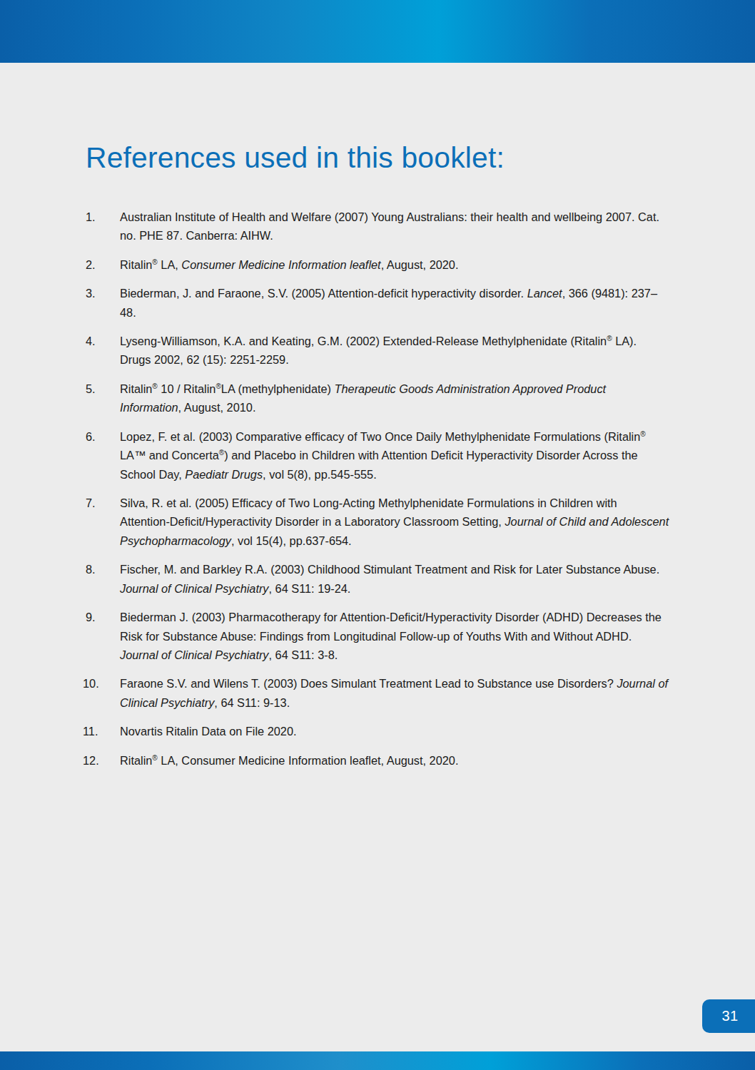References used in this booklet:
Australian Institute of Health and Welfare (2007) Young Australians: their health and wellbeing 2007. Cat. no. PHE 87. Canberra: AIHW.
Ritalin® LA, Consumer Medicine Information leaflet, August, 2020.
Biederman, J. and Faraone, S.V. (2005) Attention-deficit hyperactivity disorder. Lancet, 366 (9481): 237–48.
Lyseng-Williamson, K.A. and Keating, G.M. (2002) Extended-Release Methylphenidate (Ritalin® LA). Drugs 2002, 62 (15): 2251-2259.
Ritalin® 10 / Ritalin®LA (methylphenidate) Therapeutic Goods Administration Approved Product Information, August, 2010.
Lopez, F. et al. (2003) Comparative efficacy of Two Once Daily Methylphenidate Formulations (Ritalin® LA™ and Concerta®) and Placebo in Children with Attention Deficit Hyperactivity Disorder Across the School Day, Paediatr Drugs, vol 5(8), pp.545-555.
Silva, R. et al. (2005) Efficacy of Two Long-Acting Methylphenidate Formulations in Children with Attention-Deficit/Hyperactivity Disorder in a Laboratory Classroom Setting, Journal of Child and Adolescent Psychopharmacology, vol 15(4), pp.637-654.
Fischer, M. and Barkley R.A. (2003) Childhood Stimulant Treatment and Risk for Later Substance Abuse. Journal of Clinical Psychiatry, 64 S11: 19-24.
Biederman J. (2003) Pharmacotherapy for Attention-Deficit/Hyperactivity Disorder (ADHD) Decreases the Risk for Substance Abuse: Findings from Longitudinal Follow-up of Youths With and Without ADHD. Journal of Clinical Psychiatry, 64 S11: 3-8.
Faraone S.V. and Wilens T. (2003) Does Simulant Treatment Lead to Substance use Disorders? Journal of Clinical Psychiatry, 64 S11: 9-13.
Novartis Ritalin Data on File 2020.
Ritalin® LA, Consumer Medicine Information leaflet, August, 2020.
31